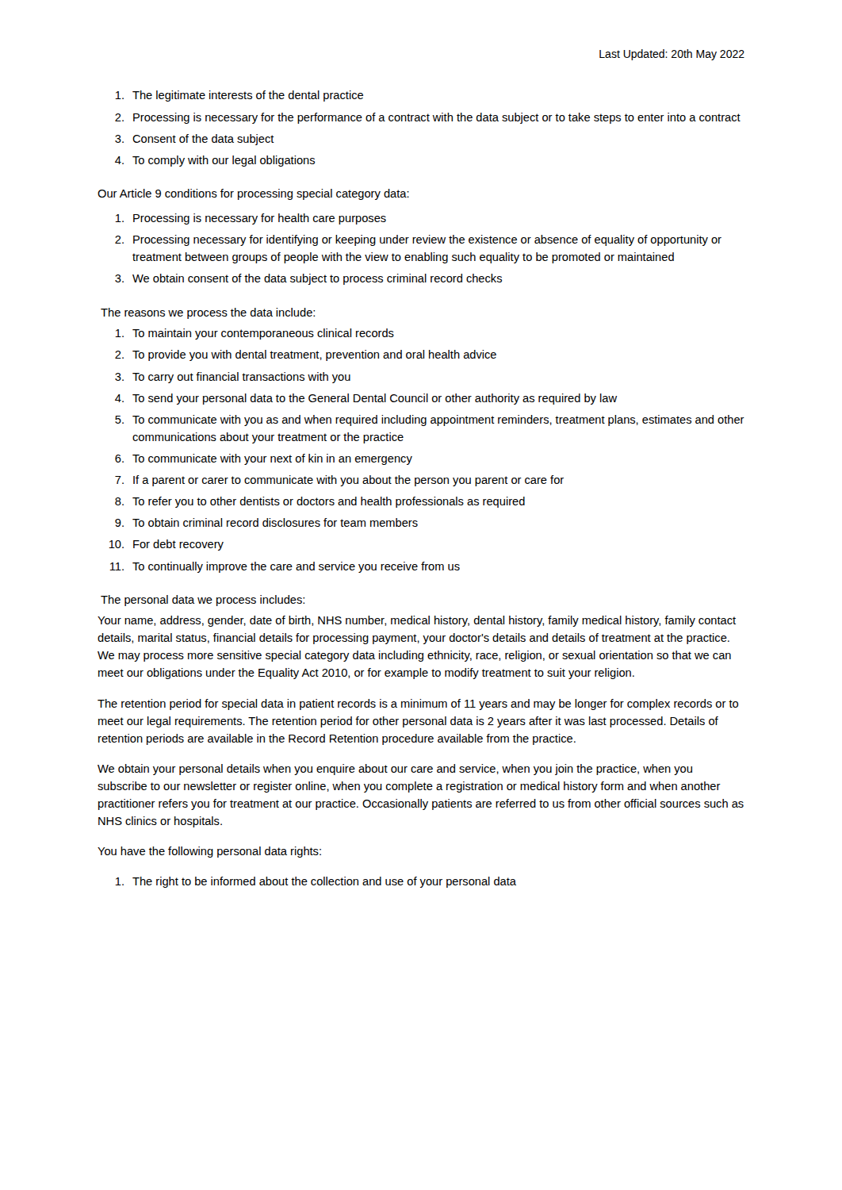Last Updated: 20th May 2022
The legitimate interests of the dental practice
Processing is necessary for the performance of a contract with the data subject or to take steps to enter into a contract
Consent of the data subject
To comply with our legal obligations
Our Article 9 conditions for processing special category data:
Processing is necessary for health care purposes
Processing necessary for identifying or keeping under review the existence or absence of equality of opportunity or treatment between groups of people with the view to enabling such equality to be promoted or maintained
We obtain consent of the data subject to process criminal record checks
The reasons we process the data include:
To maintain your contemporaneous clinical records
To provide you with dental treatment, prevention and oral health advice
To carry out financial transactions with you
To send your personal data to the General Dental Council or other authority as required by law
To communicate with you as and when required including appointment reminders, treatment plans, estimates and other communications about your treatment or the practice
To communicate with your next of kin in an emergency
If a parent or carer to communicate with you about the person you parent or care for
To refer you to other dentists or doctors and health professionals as required
To obtain criminal record disclosures for team members
For debt recovery
To continually improve the care and service you receive from us
The personal data we process includes:
Your name, address, gender, date of birth, NHS number, medical history, dental history, family medical history, family contact details, marital status, financial details for processing payment, your doctor's details and details of treatment at the practice. We may process more sensitive special category data including ethnicity, race, religion, or sexual orientation so that we can meet our obligations under the Equality Act 2010, or for example to modify treatment to suit your religion.
The retention period for special data in patient records is a minimum of 11 years and may be longer for complex records or to meet our legal requirements. The retention period for other personal data is 2 years after it was last processed. Details of retention periods are available in the Record Retention procedure available from the practice.
We obtain your personal details when you enquire about our care and service, when you join the practice, when you subscribe to our newsletter or register online, when you complete a registration or medical history form and when another practitioner refers you for treatment at our practice. Occasionally patients are referred to us from other official sources such as NHS clinics or hospitals.
You have the following personal data rights:
The right to be informed about the collection and use of your personal data